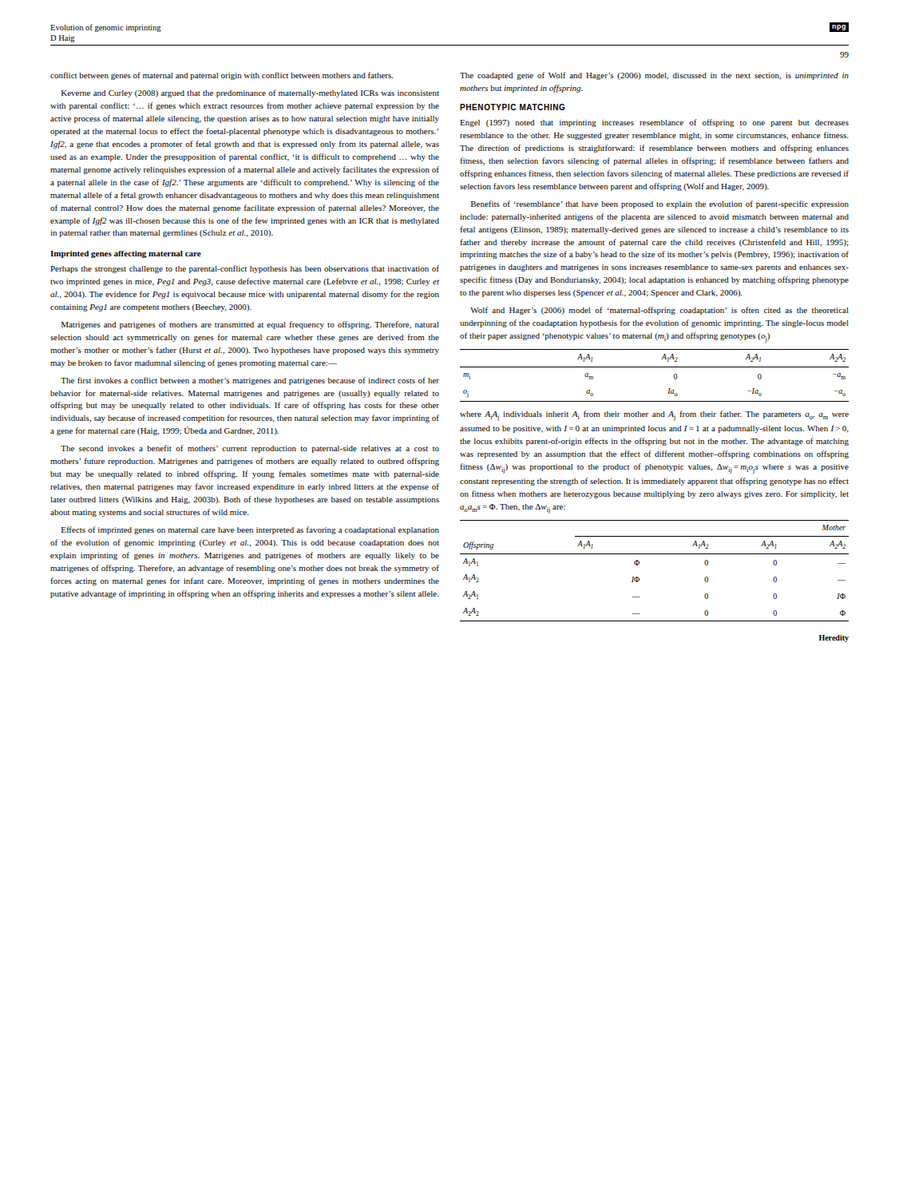Evolution of genomic imprinting
D Haig
npg
99
conflict between genes of maternal and paternal origin with conflict between mothers and fathers.
Keverne and Curley (2008) argued that the predominance of maternally-methylated ICRs was inconsistent with parental conflict: ‘… if genes which extract resources from mother achieve paternal expression by the active process of maternal allele silencing, the question arises as to how natural selection might have initially operated at the maternal locus to effect the foetal-placental phenotype which is disadvantageous to mothers.’ Igf2, a gene that encodes a promoter of fetal growth and that is expressed only from its paternal allele, was used as an example. Under the presupposition of parental conflict, ‘it is difficult to comprehend … why the maternal genome actively relinquishes expression of a maternal allele and actively facilitates the expression of a paternal allele in the case of Igf2.’ These arguments are ‘difficult to comprehend.’ Why is silencing of the maternal allele of a fetal growth enhancer disadvantageous to mothers and why does this mean relinquishment of maternal control? How does the maternal genome facilitate expression of paternal alleles? Moreover, the example of Igf2 was ill-chosen because this is one of the few imprinted genes with an ICR that is methylated in paternal rather than maternal germlines (Schulz et al., 2010).
Imprinted genes affecting maternal care
Perhaps the strongest challenge to the parental-conflict hypothesis has been observations that inactivation of two imprinted genes in mice, Peg1 and Peg3, cause defective maternal care (Lefebvre et al., 1998; Curley et al., 2004). The evidence for Peg1 is equivocal because mice with uniparental maternal disomy for the region containing Peg1 are competent mothers (Beechey, 2000).
Matrigenes and patrigenes of mothers are transmitted at equal frequency to offspring. Therefore, natural selection should act symmetrically on genes for maternal care whether these genes are derived from the mother’s mother or mother’s father (Hurst et al., 2000). Two hypotheses have proposed ways this symmetry may be broken to favor madumnal silencing of genes promoting maternal care:—
The first invokes a conflict between a mother’s matrigenes and patrigenes because of indirect costs of her behavior for maternal-side relatives. Maternal matrigenes and patrigenes are (usually) equally related to offspring but may be unequally related to other individuals. If care of offspring has costs for these other individuals, say because of increased competition for resources, then natural selection may favor imprinting of a gene for maternal care (Haig, 1999; Úbeda and Gardner, 2011).
The second invokes a benefit of mothers’ current reproduction to paternal-side relatives at a cost to mothers’ future reproduction. Matrigenes and patrigenes of mothers are equally related to outbred offspring but may be unequally related to inbred offspring. If young females sometimes mate with paternal-side relatives, then maternal patrigenes may favor increased expenditure in early inbred litters at the expense of later outbred litters (Wilkins and Haig, 2003b). Both of these hypotheses are based on testable assumptions about mating systems and social structures of wild mice.
Effects of imprinted genes on maternal care have been interpreted as favoring a coadaptational explanation of the evolution of genomic imprinting (Curley et al., 2004). This is odd because coadaptation does not explain imprinting of genes in mothers. Matrigenes and patrigenes of mothers are equally likely to be matrigenes of offspring. Therefore, an advantage of resembling one’s mother does not break the symmetry of forces acting on maternal genes for infant care. Moreover, imprinting of genes in mothers undermines the putative advantage of imprinting in offspring when an offspring inherits and expresses a mother’s silent allele. The coadapted gene of Wolf and Hager’s (2006) model, discussed in the next section, is unimprinted in mothers but imprinted in offspring.
Phenotypic matching
Engel (1997) noted that imprinting increases resemblance of offspring to one parent but decreases resemblance to the other. He suggested greater resemblance might, in some circumstances, enhance fitness. The direction of predictions is straightforward: if resemblance between mothers and offspring enhances fitness, then selection favors silencing of paternal alleles in offspring; if resemblance between fathers and offspring enhances fitness, then selection favors silencing of maternal alleles. These predictions are reversed if selection favors less resemblance between parent and offspring (Wolf and Hager, 2009).
Benefits of ‘resemblance’ that have been proposed to explain the evolution of parent-specific expression include: paternally-inherited antigens of the placenta are silenced to avoid mismatch between maternal and fetal antigens (Elinson, 1989); maternally-derived genes are silenced to increase a child’s resemblance to its father and thereby increase the amount of paternal care the child receives (Christenfeld and Hill, 1995); imprinting matches the size of a baby’s head to the size of its mother’s pelvis (Pembrey, 1996); inactivation of patrigenes in daughters and matrigenes in sons increases resemblance to same-sex parents and enhances sex-specific fitness (Day and Bonduriansky, 2004); local adaptation is enhanced by matching offspring phenotype to the parent who disperses less (Spencer et al., 2004; Spencer and Clark, 2006).
Wolf and Hager’s (2006) model of ‘maternal-offspring coadaptation’ is often cited as the theoretical underpinning of the coadaptation hypothesis for the evolution of genomic imprinting. The single-locus model of their paper assigned ‘phenotypic values’ to maternal (mi) and offspring genotypes (oj)
| | A 1 A 1 | A 1 A 2 | A 2 A 1 | A 2 A 2 |
| --- | --- | --- | --- | --- |
| m i | a m | 0 | 0 | − a m |
| o j | a o | Ia o | − Ia o | − a o |
where AiAj individuals inherit Ai from their mother and Aj from their father. The parameters ao, am were assumed to be positive, with I = 0 at an unimprinted locus and I = 1 at a padumnally-silent locus. When I > 0, the locus exhibits parent-of-origin effects in the offspring but not in the mother. The advantage of matching was represented by an assumption that the effect of different mother–offspring combinations on offspring fitness (Δwij) was proportional to the product of phenotypic values, Δwij = miojs where s was a positive constant representing the strength of selection. It is immediately apparent that offspring genotype has no effect on fitness when mothers are heterozygous because multiplying by zero always gives zero. For simplicity, let aoams = Φ. Then, the Δwij are:
| Offspring | Mother |
| --- | --- |
| A 1 A 1 | A 1 A 2 | A 2 A 1 | A 2 A 2 |
| A 1 A 1 | Φ | 0 | 0 | — |
| A 1 A 2 | I Φ | 0 | 0 | — |
| A 2 A 1 | — | 0 | 0 | I Φ |
| A 2 A 2 | — | 0 | 0 | Φ |
Heredity